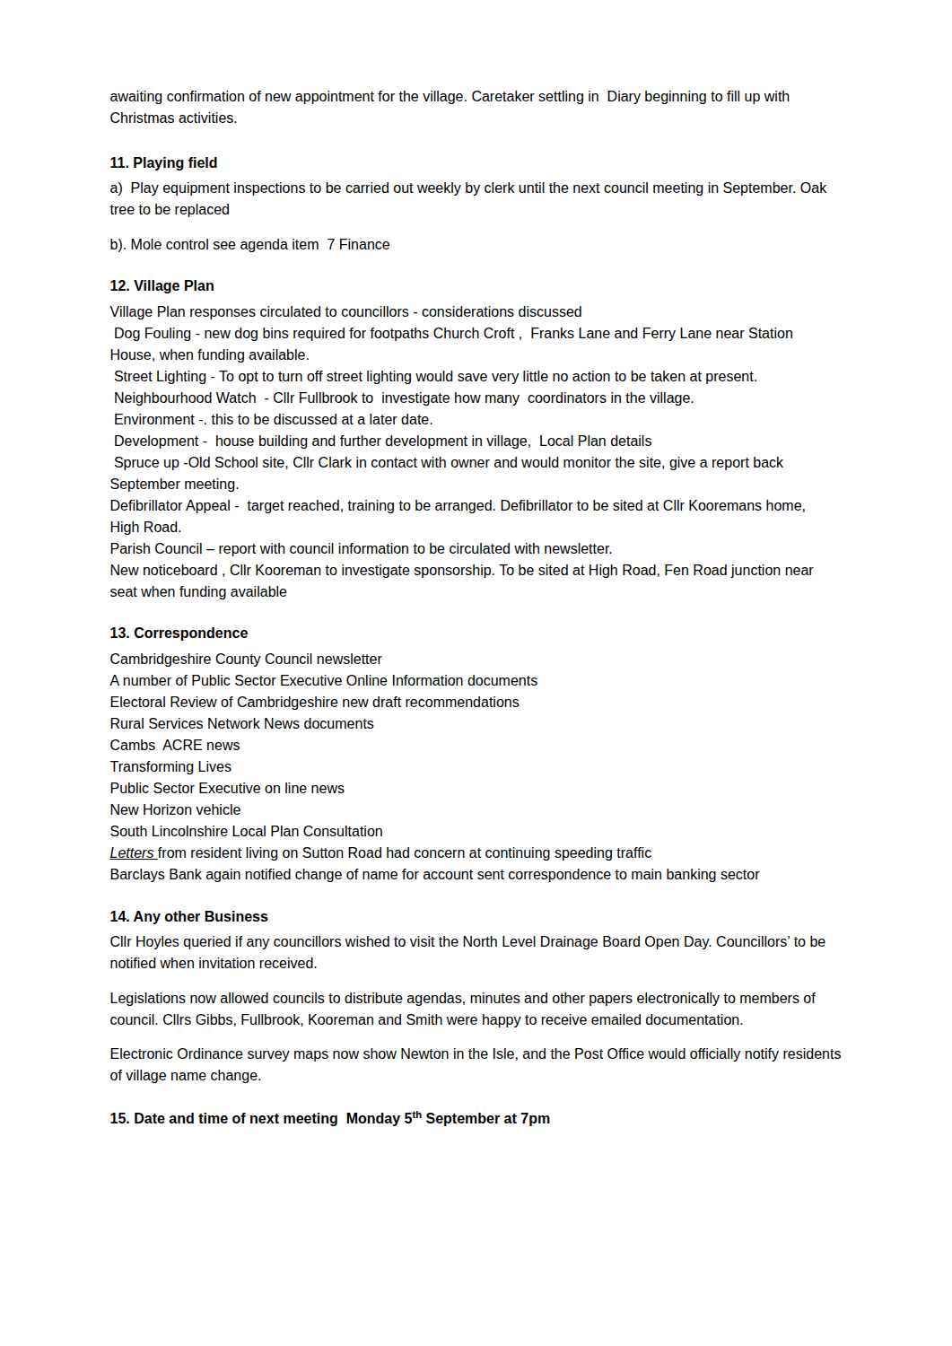awaiting confirmation of new appointment for the village. Caretaker settling in Diary beginning to fill up with Christmas activities.
11. Playing field
a) Play equipment inspections to be carried out weekly by clerk until the next council meeting in September. Oak tree to be replaced
b). Mole control see agenda item 7 Finance
12. Village Plan
Village Plan responses circulated to councillors - considerations discussed
Dog Fouling - new dog bins required for footpaths Church Croft , Franks Lane and Ferry Lane near Station House, when funding available.
Street Lighting - To opt to turn off street lighting would save very little no action to be taken at present.
Neighbourhood Watch - Cllr Fullbrook to investigate how many coordinators in the village.
Environment -. this to be discussed at a later date.
Development - house building and further development in village, Local Plan details
Spruce up -Old School site, Cllr Clark in contact with owner and would monitor the site, give a report back September meeting.
Defibrillator Appeal - target reached, training to be arranged. Defibrillator to be sited at Cllr Kooremans home, High Road.
Parish Council – report with council information to be circulated with newsletter.
New noticeboard , Cllr Kooreman to investigate sponsorship. To be sited at High Road, Fen Road junction near seat when funding available
13. Correspondence
Cambridgeshire County Council newsletter
A number of Public Sector Executive Online Information documents
Electoral Review of Cambridgeshire new draft recommendations
Rural Services Network News documents
Cambs ACRE news
Transforming Lives
Public Sector Executive on line news
New Horizon vehicle
South Lincolnshire Local Plan Consultation
Letters from resident living on Sutton Road had concern at continuing speeding traffic
Barclays Bank again notified change of name for account sent correspondence to main banking sector
14. Any other Business
Cllr Hoyles queried if any councillors wished to visit the North Level Drainage Board Open Day. Councillors’ to be notified when invitation received.
Legislations now allowed councils to distribute agendas, minutes and other papers electronically to members of council. Cllrs Gibbs, Fullbrook, Kooreman and Smith were happy to receive emailed documentation.
Electronic Ordinance survey maps now show Newton in the Isle, and the Post Office would officially notify residents of village name change.
15. Date and time of next meeting Monday 5th September at 7pm